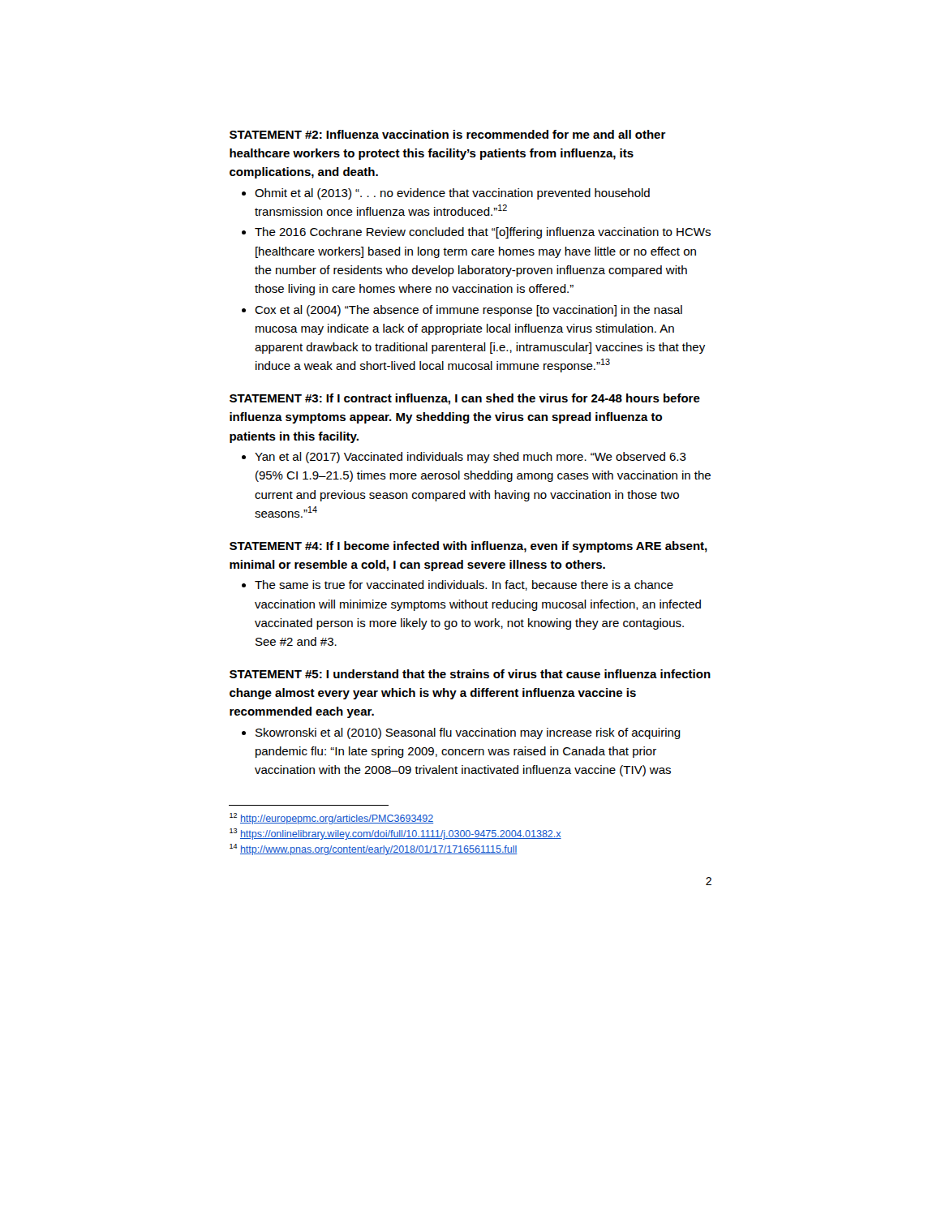STATEMENT #2: Influenza vaccination is recommended for me and all other healthcare workers to protect this facility’s patients from influenza, its complications, and death.
Ohmit et al (2013) “. . . no evidence that vaccination prevented household transmission once influenza was introduced.”12
The 2016 Cochrane Review concluded that “[o]ffering influenza vaccination to HCWs [healthcare workers] based in long term care homes may have little or no effect on the number of residents who develop laboratory-proven influenza compared with those living in care homes where no vaccination is offered.”
Cox et al (2004) “The absence of immune response [to vaccination] in the nasal mucosa may indicate a lack of appropriate local influenza virus stimulation. An apparent drawback to traditional parenteral [i.e., intramuscular] vaccines is that they induce a weak and short-lived local mucosal immune response.”13
STATEMENT #3: If I contract influenza, I can shed the virus for 24-48 hours before influenza symptoms appear. My shedding the virus can spread influenza to patients in this facility.
Yan et al (2017) Vaccinated individuals may shed much more. “We observed 6.3 (95% CI 1.9–21.5) times more aerosol shedding among cases with vaccination in the current and previous season compared with having no vaccination in those two seasons.”14
STATEMENT #4: If I become infected with influenza, even if symptoms ARE absent, minimal or resemble a cold, I can spread severe illness to others.
The same is true for vaccinated individuals. In fact, because there is a chance vaccination will minimize symptoms without reducing mucosal infection, an infected vaccinated person is more likely to go to work, not knowing they are contagious. See #2 and #3.
STATEMENT #5: I understand that the strains of virus that cause influenza infection change almost every year which is why a different influenza vaccine is recommended each year.
Skowronski et al (2010) Seasonal flu vaccination may increase risk of acquiring pandemic flu: “In late spring 2009, concern was raised in Canada that prior vaccination with the 2008–09 trivalent inactivated influenza vaccine (TIV) was
12 http://europepmc.org/articles/PMC3693492
13 https://onlinelibrary.wiley.com/doi/full/10.1111/j.0300-9475.2004.01382.x
14 http://www.pnas.org/content/early/2018/01/17/1716561115.full
2